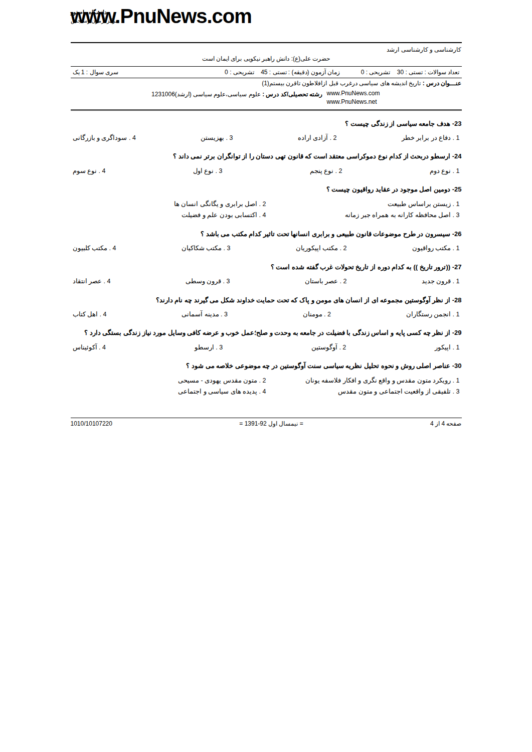دانشگاه پیام نور
مرکز آزمون وسنجش
www.PnuNews.com
کارشناسی و کارشناسی ارشد
حضرت علی(ع): دانش راهبر نیکویی برای ایمان است
| تعداد سوالات : تستی : 30 تشریحی : 0 | زمان آزمون (دقیقه) : تستی : 45 تشریحی : 0 | سری سوال : 1 یک |
عنـــوان درس : تاریخ اندیشه های سیاسی درغرب قبل ازافلاطون تاقرن بیستم(1)
| www.PnuNews.com www.PnuNews.net | رشته تحصیلی/کد درس : علوم سیاسی،علوم سیاسی (ارشد)1231006 |
23- هدف جامعه سیاسی از زندگی چیست ؟
1 . دفاع در برابر خطر 2 . آزادی اراده 3 . بهزیستن 4 . سوداگری و بازرگانی
24- ارسطو دربحث از کدام نوع دموکراسی معتقد است که قانون تهی دستان را از توانگران برتر نمی داند ؟
1 . نوع دوم 2 . نوع پنجم 3 . نوع اول 4 . نوع سوم
25- دومین اصل موجود در عقاید رواقیون چیست ؟
1 . زیستن براساس طبیعت 2 . اصل برابری و یگانگی انسان ها
3 . اصل محافظه کارانه به همراه جبر زمانه 4 . اکتسابی بودن علم و فضیلت
26- سیسرون در طرح موضوعات قانون طبیعی و برابری انسانها تحت تاثیر کدام مکتب می باشد ؟
1 . مکتب رواقیون 2 . مکتب اپیکوریان 3 . مکتب شکاکیان 4 . مکتب کلبیون
27- ((ترور تاریخ )) به کدام دوره از تاریخ تحولات غرب گفته شده است ؟
1 . قرون جدید 2 . عصر باستان 3 . قرون وسطی 4 . عصر انتقاد
28- از نظر آوگوستین مجموعه ای از انسان های مومن و پاک که تحت حمایت خداوند شکل می گیرند چه نام دارند؟
1 . انجمن رستگاران 2 . مومنان 3 . مدینه آسمانی 4 . اهل کتاب
29- از نظر چه کسی پایه و اساس زندگی با فضیلت در جامعه به وحدت و صلح؛عمل خوب و عرضه کافی وسایل مورد نیاز زندگی بستگی دارد ؟
1 . اپیکور 2 . آوگوستین 3 . ارسطو 4 . آکوئیناس
30- عناصر اصلی روش و نحوه تحلیل نظریه سیاسی سنت آوگوستین در چه موضوعی خلاصه می شود ؟
1 . رویکرد متون مقدس و واقع نگری و افکار فلاسفه یونان 2 . متون مقدس یهودی - مسیحی
3 . تلفیقی از واقعیت اجتماعی و متون مقدس 4 . پدیده های سیاسی و اجتماعی
صفحه 4 از 4
= نیمسال اول 92-1391 =
1010/10107220